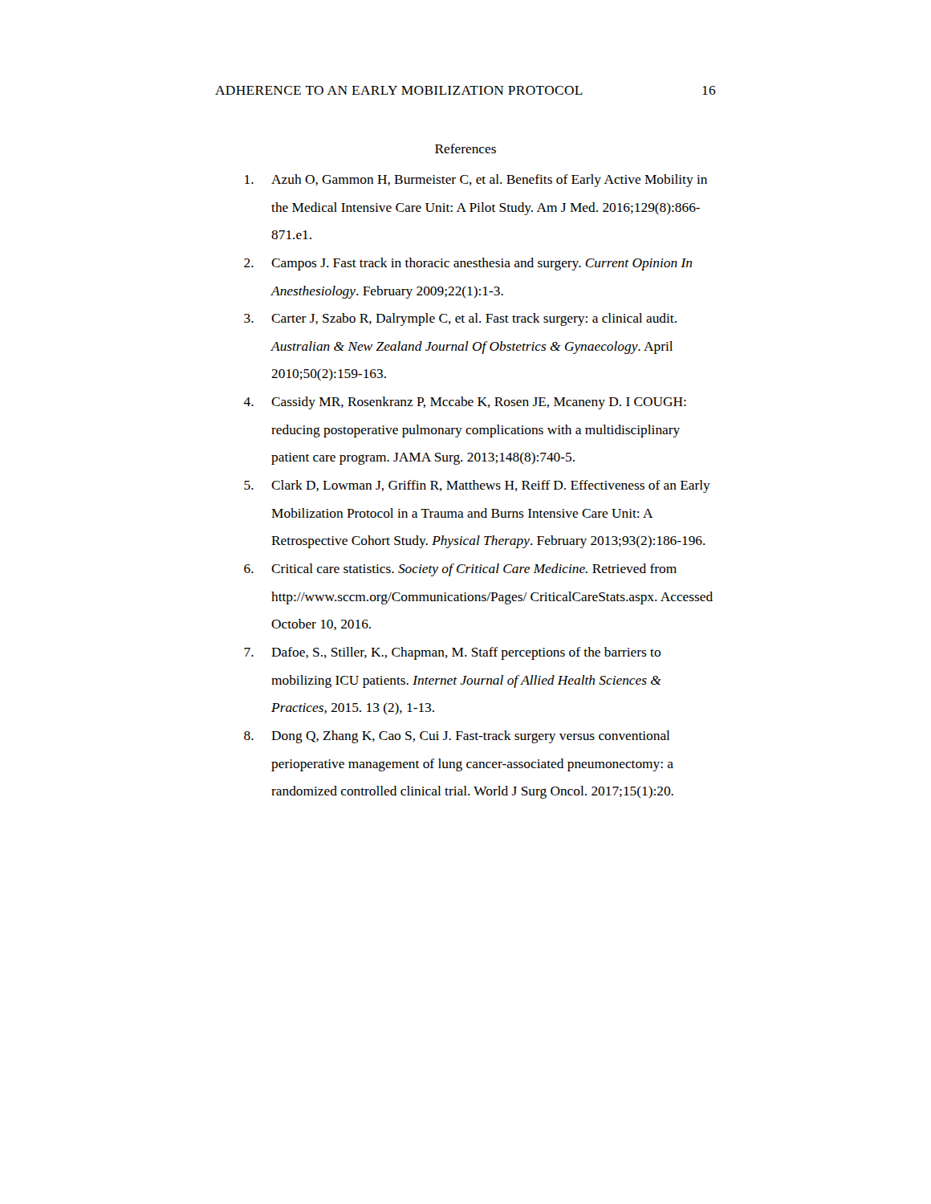Adherence to an Early Mobilization Protocol 16
References
Azuh O, Gammon H, Burmeister C, et al. Benefits of Early Active Mobility in the Medical Intensive Care Unit: A Pilot Study. Am J Med. 2016;129(8):866-871.e1.
Campos J. Fast track in thoracic anesthesia and surgery. Current Opinion In Anesthesiology. February 2009;22(1):1-3.
Carter J, Szabo R, Dalrymple C, et al. Fast track surgery: a clinical audit. Australian & New Zealand Journal Of Obstetrics & Gynaecology. April 2010;50(2):159-163.
Cassidy MR, Rosenkranz P, Mccabe K, Rosen JE, Mcaneny D. I COUGH: reducing postoperative pulmonary complications with a multidisciplinary patient care program. JAMA Surg. 2013;148(8):740-5.
Clark D, Lowman J, Griffin R, Matthews H, Reiff D. Effectiveness of an Early Mobilization Protocol in a Trauma and Burns Intensive Care Unit: A Retrospective Cohort Study. Physical Therapy. February 2013;93(2):186-196.
Critical care statistics. Society of Critical Care Medicine. Retrieved from http://www.sccm.org/Communications/Pages/ CriticalCareStats.aspx. Accessed October 10, 2016.
Dafoe, S., Stiller, K., Chapman, M. Staff perceptions of the barriers to mobilizing ICU patients. Internet Journal of Allied Health Sciences & Practices, 2015. 13 (2), 1-13.
Dong Q, Zhang K, Cao S, Cui J. Fast-track surgery versus conventional perioperative management of lung cancer-associated pneumonectomy: a randomized controlled clinical trial. World J Surg Oncol. 2017;15(1):20.